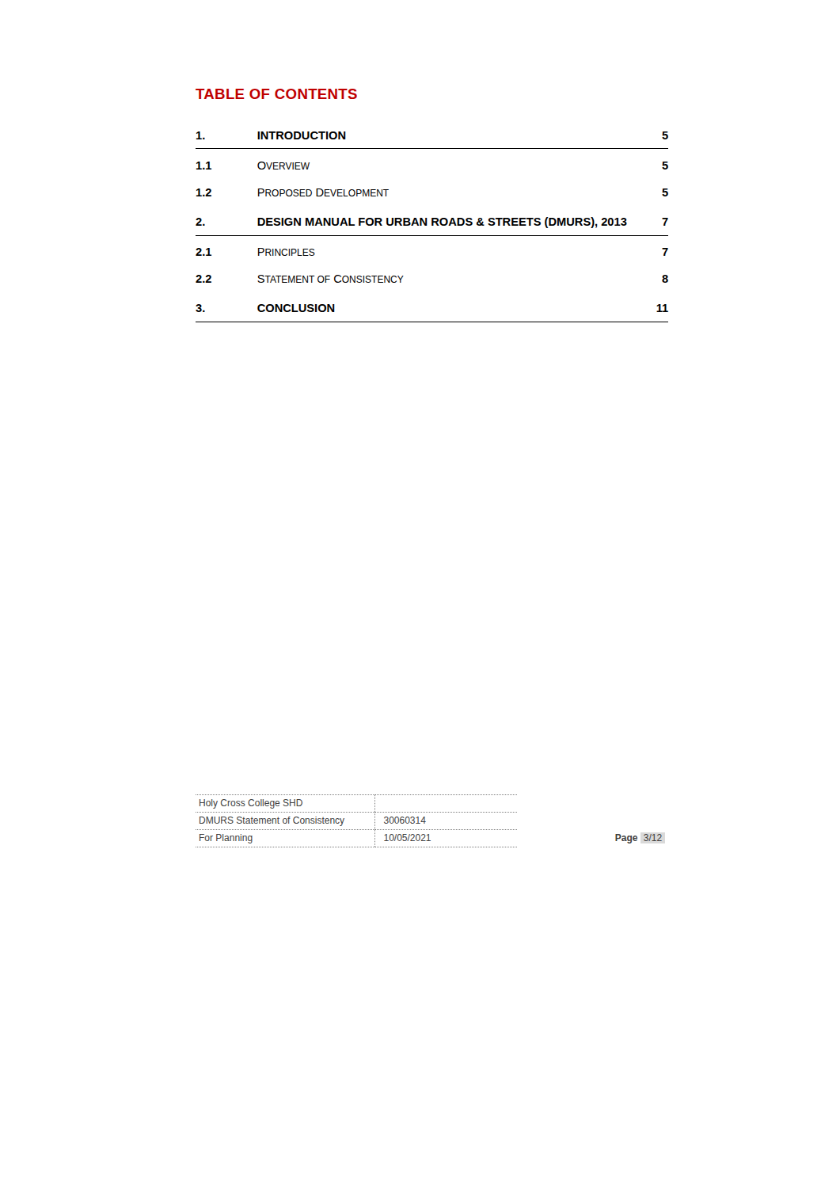TABLE OF CONTENTS
| 1. | INTRODUCTION | 5 |
| 1.1 | O VERVIEW | 5 |
| 1.2 | P ROPOSED D EVELOPMENT | 5 |
| 2. | DESIGN MANUAL FOR URBAN ROADS & STREETS (DMURS), 2013 | 7 |
| 2.1 | P RINCIPLES | 7 |
| 2.2 | S TATEMENT OF C ONSISTENCY | 8 |
| 3. | CONCLUSION | 11 |
| Holy Cross College SHD | | |
| DMURS Statement of Consistency | 30060314 | |
| For Planning | 10/05/2021 | Page 3/12 |